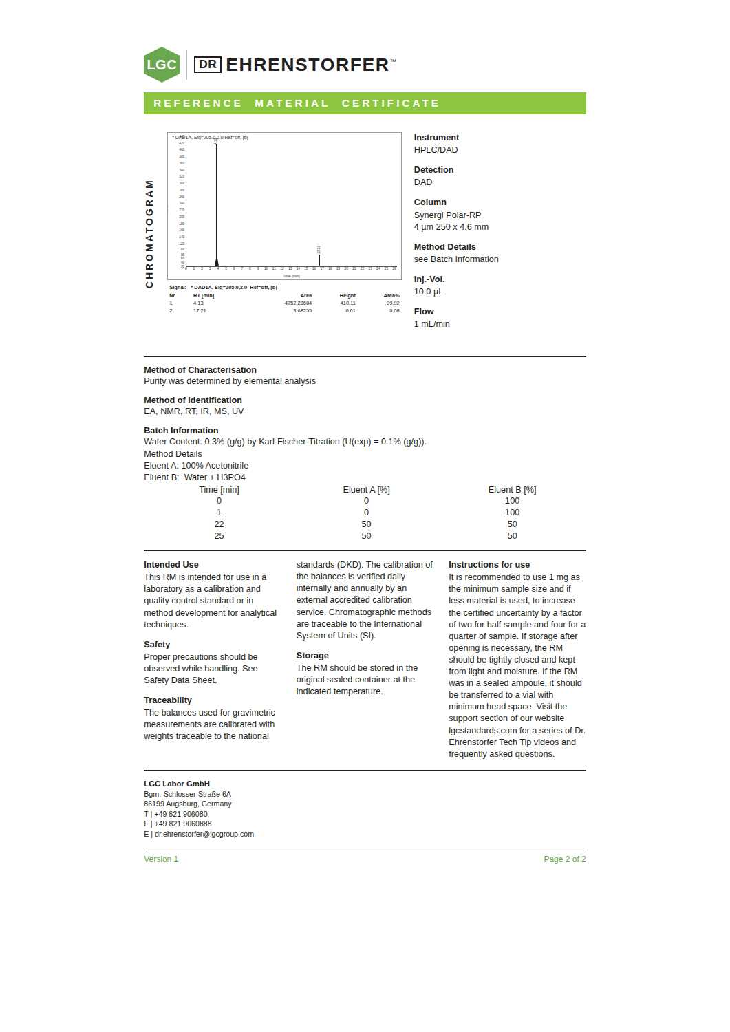LGC
DR
EHRENSTORFER™
REFERENCE MATERIAL CERTIFICATE
CHROMATOGRAM
* DAD1A, Sig=205.0,2.0 Ref=off, [b]
440
420
400
380
360
340
320
300
280
260
240
220
200
180
160
140
120
100
80
60
40
20
mAU
4.13
17.21
0 1 2 3 4 5 6 7 8 9 10 11 12 13 14 15 16 17 18 19 20 21 22 23 24 25 26 Time [min]
| Signal: * DAD1A, Sig=205.0,2.0 Ref=off, [b] |
| Nr. | RT [min] | Area | Height | Area% |
| 1 | 4.13 | 4752.28684 | 410.11 | 99.92 |
| 2 | 17.21 | 3.68255 | 0.61 | 0.08 |
Instrument
HPLC/DAD
Detection
DAD
Column
Synergi Polar-RP
4 µm 250 x 4.6 mm
Method Details
see Batch Information
Inj.-Vol.
10.0 µL
Flow
1 mL/min
Method of Characterisation
Purity was determined by elemental analysis
Method of Identification
EA, NMR, RT, IR, MS, UV
Batch Information
Water Content: 0.3% (g/g) by Karl-Fischer-Titration (U(exp) = 0.1% (g/g)).
Method Details
Eluent A: 100% Acetonitrile
Eluent B: Water + H3PO4
| Time [min] | Eluent A [%] | Eluent B [%] |
| --- | --- | --- |
| 0 | 0 | 100 |
| 1 | 0 | 100 |
| 22 | 50 | 50 |
| 25 | 50 | 50 |
Intended Use
This RM is intended for use in a laboratory as a calibration and quality control standard or in method development for analytical techniques.
Safety
Proper precautions should be observed while handling. See Safety Data Sheet.
Traceability
The balances used for gravimetric measurements are calibrated with weights traceable to the national
standards (DKD). The calibration of the balances is verified daily internally and annually by an external accredited calibration service. Chromatographic methods are traceable to the International System of Units (SI).
Storage
The RM should be stored in the original sealed container at the indicated temperature.
Instructions for use
It is recommended to use 1 mg as the minimum sample size and if less material is used, to increase the certified uncertainty by a factor of two for half sample and four for a quarter of sample. If storage after opening is necessary, the RM should be tightly closed and kept from light and moisture. If the RM was in a sealed ampoule, it should be transferred to a vial with minimum head space. Visit the support section of our website lgcstandards.com for a series of Dr. Ehrenstorfer Tech Tip videos and frequently asked questions.
LGC Labor GmbH
Bgm.-Schlosser-Straße 6A
86199 Augsburg, Germany
T | +49 821 906080
F | +49 821 9060888
E | dr.ehrenstorfer@lgcgroup.com
Version 1 Page 2 of 2